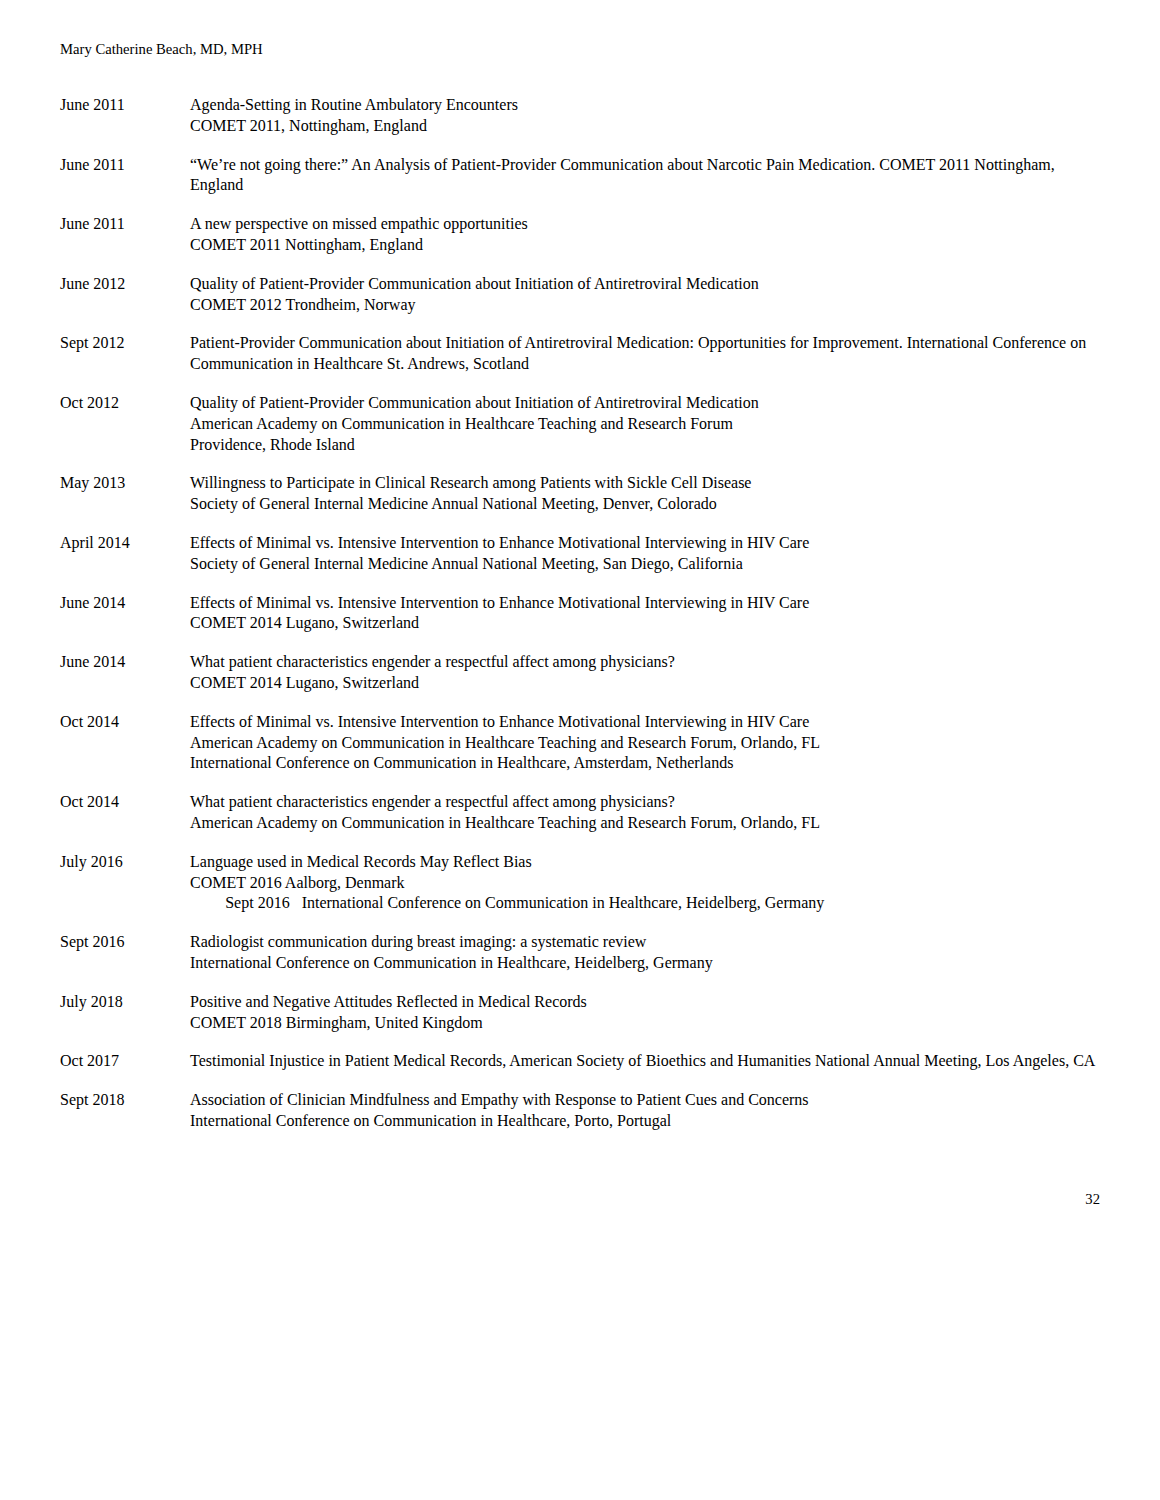Mary Catherine Beach, MD, MPH
| June 2011 | Agenda-Setting in Routine Ambulatory Encounters COMET 2011, Nottingham, England |
| June 2011 | “We’re not going there:” An Analysis of Patient-Provider Communication about Narcotic Pain Medication. COMET 2011 Nottingham, England |
| June 2011 | A new perspective on missed empathic opportunities COMET 2011 Nottingham, England |
| June 2012 | Quality of Patient-Provider Communication about Initiation of Antiretroviral Medication COMET 2012 Trondheim, Norway |
| Sept 2012 | Patient-Provider Communication about Initiation of Antiretroviral Medication: Opportunities for Improvement. International Conference on Communication in Healthcare St. Andrews, Scotland |
| Oct 2012 | Quality of Patient-Provider Communication about Initiation of Antiretroviral Medication American Academy on Communication in Healthcare Teaching and Research Forum Providence, Rhode Island |
| May 2013 | Willingness to Participate in Clinical Research among Patients with Sickle Cell Disease Society of General Internal Medicine Annual National Meeting, Denver, Colorado |
| April 2014 | Effects of Minimal vs. Intensive Intervention to Enhance Motivational Interviewing in HIV Care Society of General Internal Medicine Annual National Meeting, San Diego, California |
| June 2014 | Effects of Minimal vs. Intensive Intervention to Enhance Motivational Interviewing in HIV Care COMET 2014 Lugano, Switzerland |
| June 2014 | What patient characteristics engender a respectful affect among physicians? COMET 2014 Lugano, Switzerland |
| Oct 2014 | Effects of Minimal vs. Intensive Intervention to Enhance Motivational Interviewing in HIV Care American Academy on Communication in Healthcare Teaching and Research Forum, Orlando, FL International Conference on Communication in Healthcare, Amsterdam, Netherlands |
| Oct 2014 | What patient characteristics engender a respectful affect among physicians? American Academy on Communication in Healthcare Teaching and Research Forum, Orlando, FL |
| July 2016 | Language used in Medical Records May Reflect Bias COMET 2016 Aalborg, Denmark Sept 2016 International Conference on Communication in Healthcare, Heidelberg, Germany |
| Sept 2016 | Radiologist communication during breast imaging: a systematic review International Conference on Communication in Healthcare, Heidelberg, Germany |
| July 2018 | Positive and Negative Attitudes Reflected in Medical Records COMET 2018 Birmingham, United Kingdom |
| Oct 2017 | Testimonial Injustice in Patient Medical Records, American Society of Bioethics and Humanities National Annual Meeting, Los Angeles, CA |
| Sept 2018 | Association of Clinician Mindfulness and Empathy with Response to Patient Cues and Concerns International Conference on Communication in Healthcare, Porto, Portugal |
32